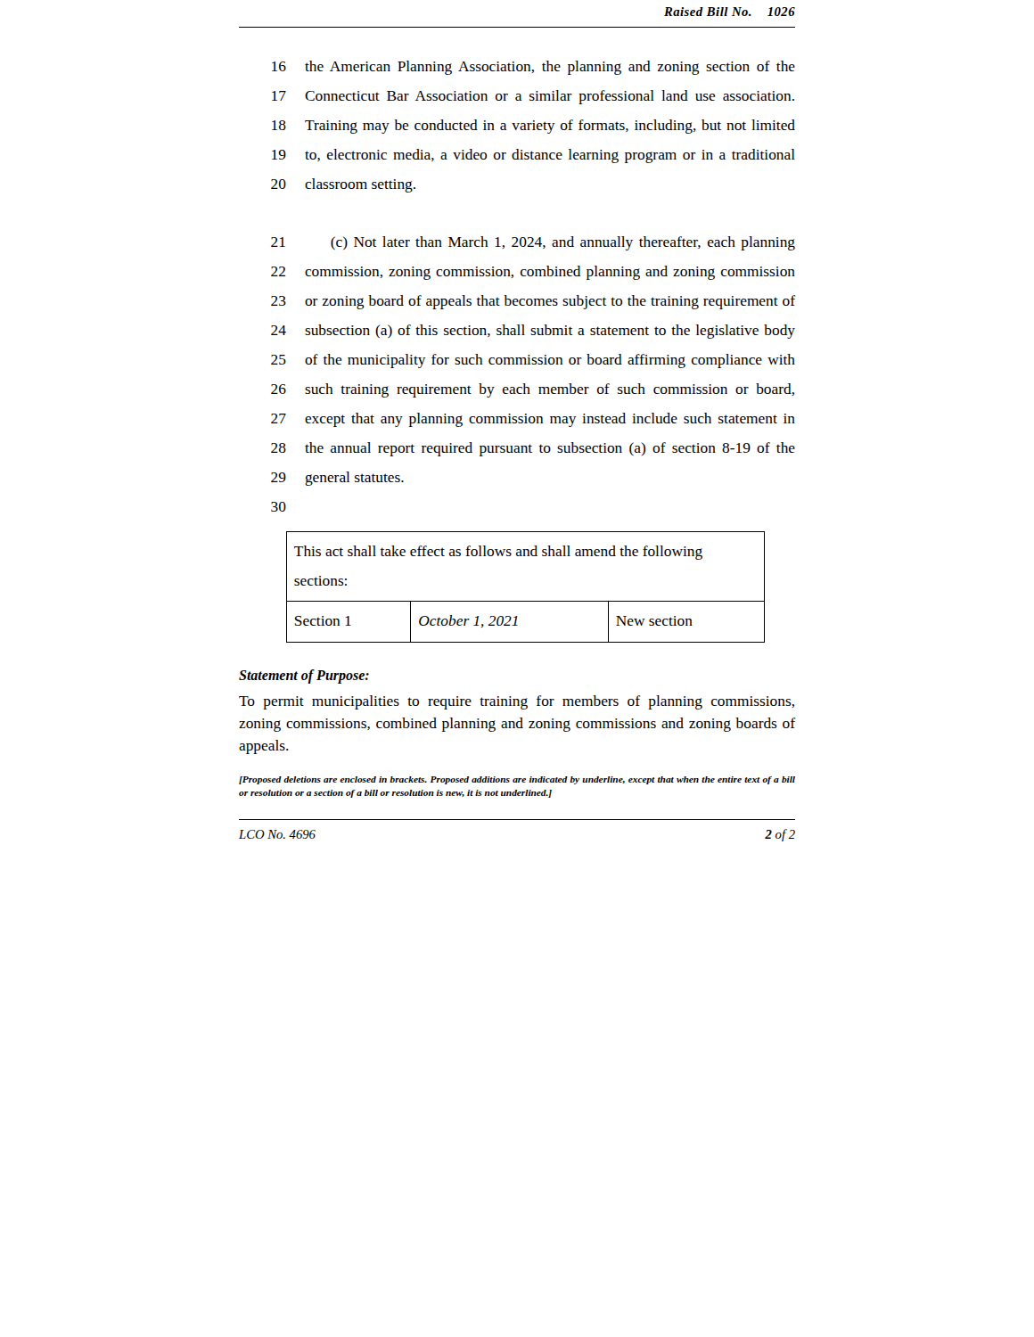Raised Bill No. 1026
16
17
18
19
20
the American Planning Association, the planning and zoning section of the Connecticut Bar Association or a similar professional land use association. Training may be conducted in a variety of formats, including, but not limited to, electronic media, a video or distance learning program or in a traditional classroom setting.
21
22
23
24
25
26
27
28
29
30
(c) Not later than March 1, 2024, and annually thereafter, each planning commission, zoning commission, combined planning and zoning commission or zoning board of appeals that becomes subject to the training requirement of subsection (a) of this section, shall submit a statement to the legislative body of the municipality for such commission or board affirming compliance with such training requirement by each member of such commission or board, except that any planning commission may instead include such statement in the annual report required pursuant to subsection (a) of section 8-19 of the general statutes.
| This act shall take effect as follows and shall amend the following sections: |
| Section 1 | October 1, 2021 | New section |
Statement of Purpose:
To permit municipalities to require training for members of planning commissions, zoning commissions, combined planning and zoning commissions and zoning boards of appeals.
[Proposed deletions are enclosed in brackets. Proposed additions are indicated by underline, except that when the entire text of a bill or resolution or a section of a bill or resolution is new, it is not underlined.]
LCO No. 4696 2 of 2